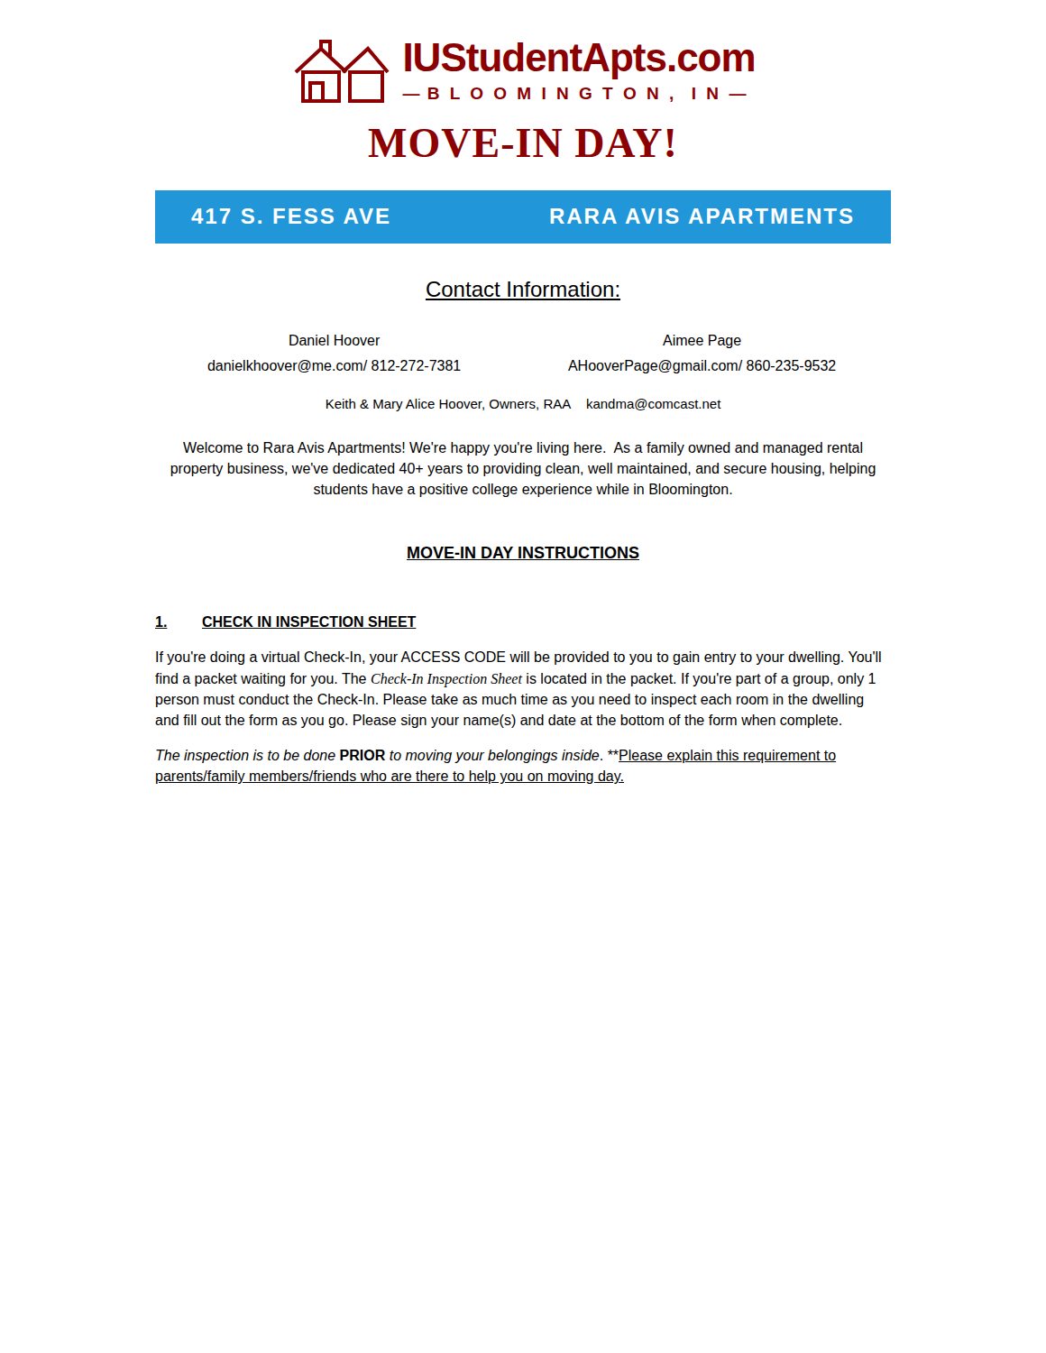IUStudentApts.com
— B L O O M I N G T O N , I N —
MOVE-IN DAY!
417 S. FESS AVE RARA AVIS APARTMENTS
Contact Information:
| Daniel Hoover | Aimee Page |
| danielkhoover@me.com/ 812-272-7381 | AHooverPage@gmail.com/ 860-235-9532 |
Keith & Mary Alice Hoover, Owners, RAA kandma@comcast.net
Welcome to Rara Avis Apartments! We're happy you're living here. As a family owned and managed rental property business, we've dedicated 40+ years to providing clean, well maintained, and secure housing, helping students have a positive college experience while in Bloomington.
MOVE-IN DAY INSTRUCTIONS
1. CHECK IN INSPECTION SHEET
If you're doing a virtual Check-In, your ACCESS CODE will be provided to you to gain entry to your dwelling. You'll find a packet waiting for you. The Check-In Inspection Sheet is located in the packet. If you're part of a group, only 1 person must conduct the Check-In. Please take as much time as you need to inspect each room in the dwelling and fill out the form as you go. Please sign your name(s) and date at the bottom of the form when complete.
The inspection is to be done PRIOR to moving your belongings inside. **Please explain this requirement to parents/family members/friends who are there to help you on moving day.